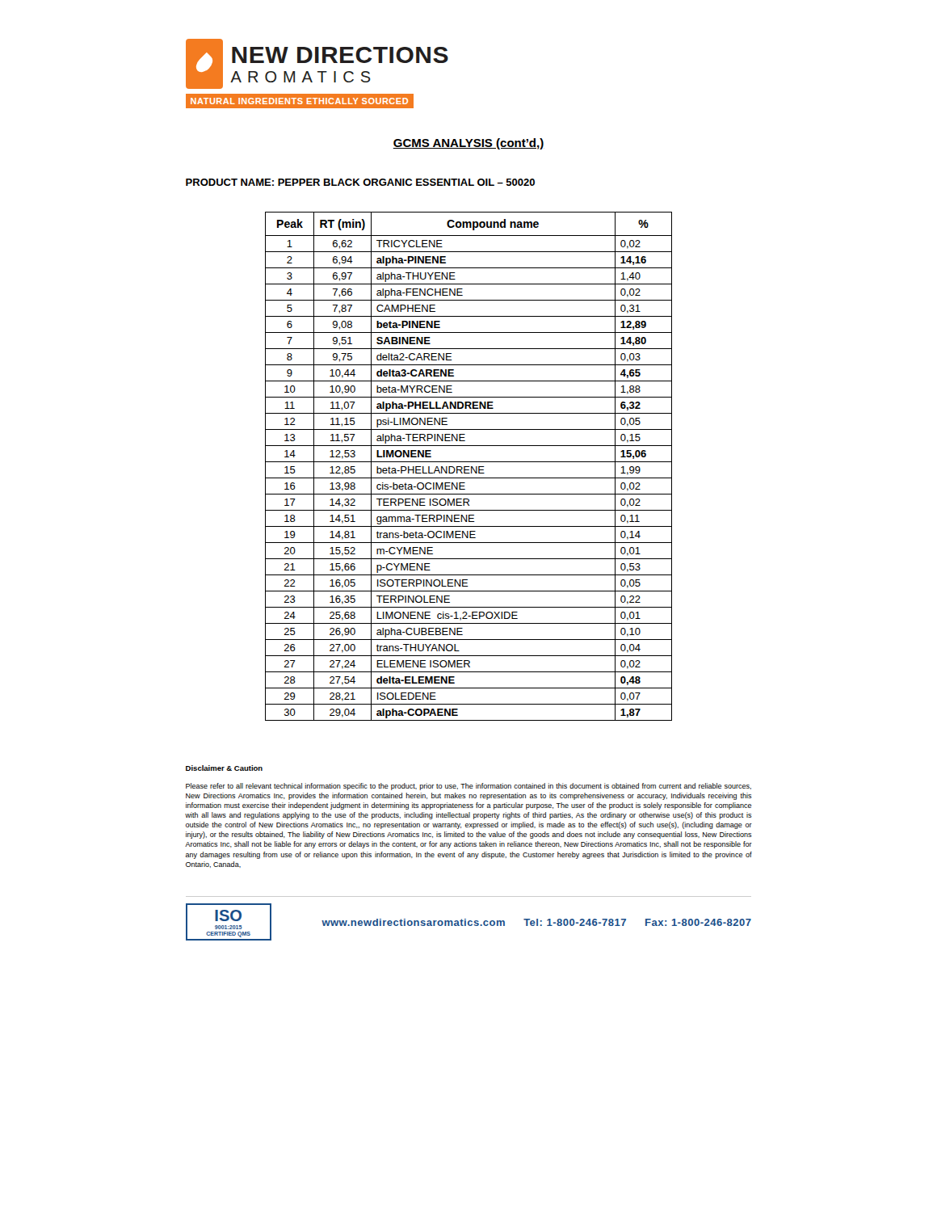NEW DIRECTIONS
AROMATICS
NATURAL INGREDIENTS ETHICALLY SOURCED
GCMS ANALYSIS (cont’d,)
PRODUCT NAME: PEPPER BLACK ORGANIC ESSENTIAL OIL – 50020
| Peak | RT (min) | Compound name | % |
| --- | --- | --- | --- |
| 1 | 6,62 | TRICYCLENE | 0,02 |
| 2 | 6,94 | alpha-PINENE | 14,16 |
| 3 | 6,97 | alpha-THUYENE | 1,40 |
| 4 | 7,66 | alpha-FENCHENE | 0,02 |
| 5 | 7,87 | CAMPHENE | 0,31 |
| 6 | 9,08 | beta-PINENE | 12,89 |
| 7 | 9,51 | SABINENE | 14,80 |
| 8 | 9,75 | delta2-CARENE | 0,03 |
| 9 | 10,44 | delta3-CARENE | 4,65 |
| 10 | 10,90 | beta-MYRCENE | 1,88 |
| 11 | 11,07 | alpha-PHELLANDRENE | 6,32 |
| 12 | 11,15 | psi-LIMONENE | 0,05 |
| 13 | 11,57 | alpha-TERPINENE | 0,15 |
| 14 | 12,53 | LIMONENE | 15,06 |
| 15 | 12,85 | beta-PHELLANDRENE | 1,99 |
| 16 | 13,98 | cis-beta-OCIMENE | 0,02 |
| 17 | 14,32 | TERPENE ISOMER | 0,02 |
| 18 | 14,51 | gamma-TERPINENE | 0,11 |
| 19 | 14,81 | trans-beta-OCIMENE | 0,14 |
| 20 | 15,52 | m-CYMENE | 0,01 |
| 21 | 15,66 | p-CYMENE | 0,53 |
| 22 | 16,05 | ISOTERPINOLENE | 0,05 |
| 23 | 16,35 | TERPINOLENE | 0,22 |
| 24 | 25,68 | LIMONENE cis-1,2-EPOXIDE | 0,01 |
| 25 | 26,90 | alpha-CUBEBENE | 0,10 |
| 26 | 27,00 | trans-THUYANOL | 0,04 |
| 27 | 27,24 | ELEMENE ISOMER | 0,02 |
| 28 | 27,54 | delta-ELEMENE | 0,48 |
| 29 | 28,21 | ISOLEDENE | 0,07 |
| 30 | 29,04 | alpha-COPAENE | 1,87 |
Disclaimer & Caution
Please refer to all relevant technical information specific to the product, prior to use, The information contained in this document is obtained from current and reliable sources, New Directions Aromatics Inc, provides the information contained herein, but makes no representation as to its comprehensiveness or accuracy, Individuals receiving this information must exercise their independent judgment in determining its appropriateness for a particular purpose, The user of the product is solely responsible for compliance with all laws and regulations applying to the use of the products, including intellectual property rights of third parties, As the ordinary or otherwise use(s) of this product is outside the control of New Directions Aromatics Inc,, no representation or warranty, expressed or implied, is made as to the effect(s) of such use(s), (including damage or injury), or the results obtained, The liability of New Directions Aromatics Inc, is limited to the value of the goods and does not include any consequential loss, New Directions Aromatics Inc, shall not be liable for any errors or delays in the content, or for any actions taken in reliance thereon, New Directions Aromatics Inc, shall not be responsible for any damages resulting from use of or reliance upon this information, In the event of any dispute, the Customer hereby agrees that Jurisdiction is limited to the province of Ontario, Canada,
ISO 9001:2015 CERTIFIED QMS
www.newdirectionsaromatics.com Tel: 1-800-246-7817 Fax: 1-800-246-8207